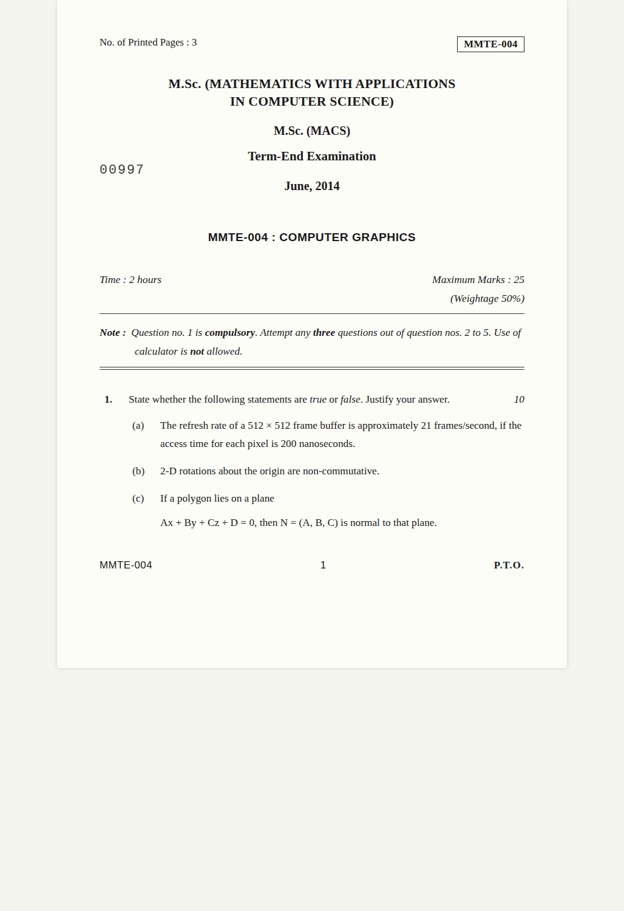No. of Printed Pages : 3 MMTE-004
M.Sc. (MATHEMATICS WITH APPLICATIONS
IN COMPUTER SCIENCE)
M.Sc. (MACS)
00997
Term-End Examination
June, 2014
MMTE-004 : COMPUTER GRAPHICS
Maximum Marks : 25
(Weightage 50%)
Time : 2 hours
Note : Question no. 1 is compulsory. Attempt any three questions out of question nos. 2 to 5. Use of calculator is not allowed.
1. 10 State whether the following statements are true or false. Justify your answer.
(a) The refresh rate of a 512 × 512 frame buffer is approximately 21 frames/second, if the access time for each pixel is 200 nanoseconds.
(b) 2-D rotations about the origin are non-commutative.
(c) If a polygon lies on a plane
Ax + By + Cz + D = 0, then N = (A, B, C) is normal to that plane.
MMTE-004 1 P.T.O.